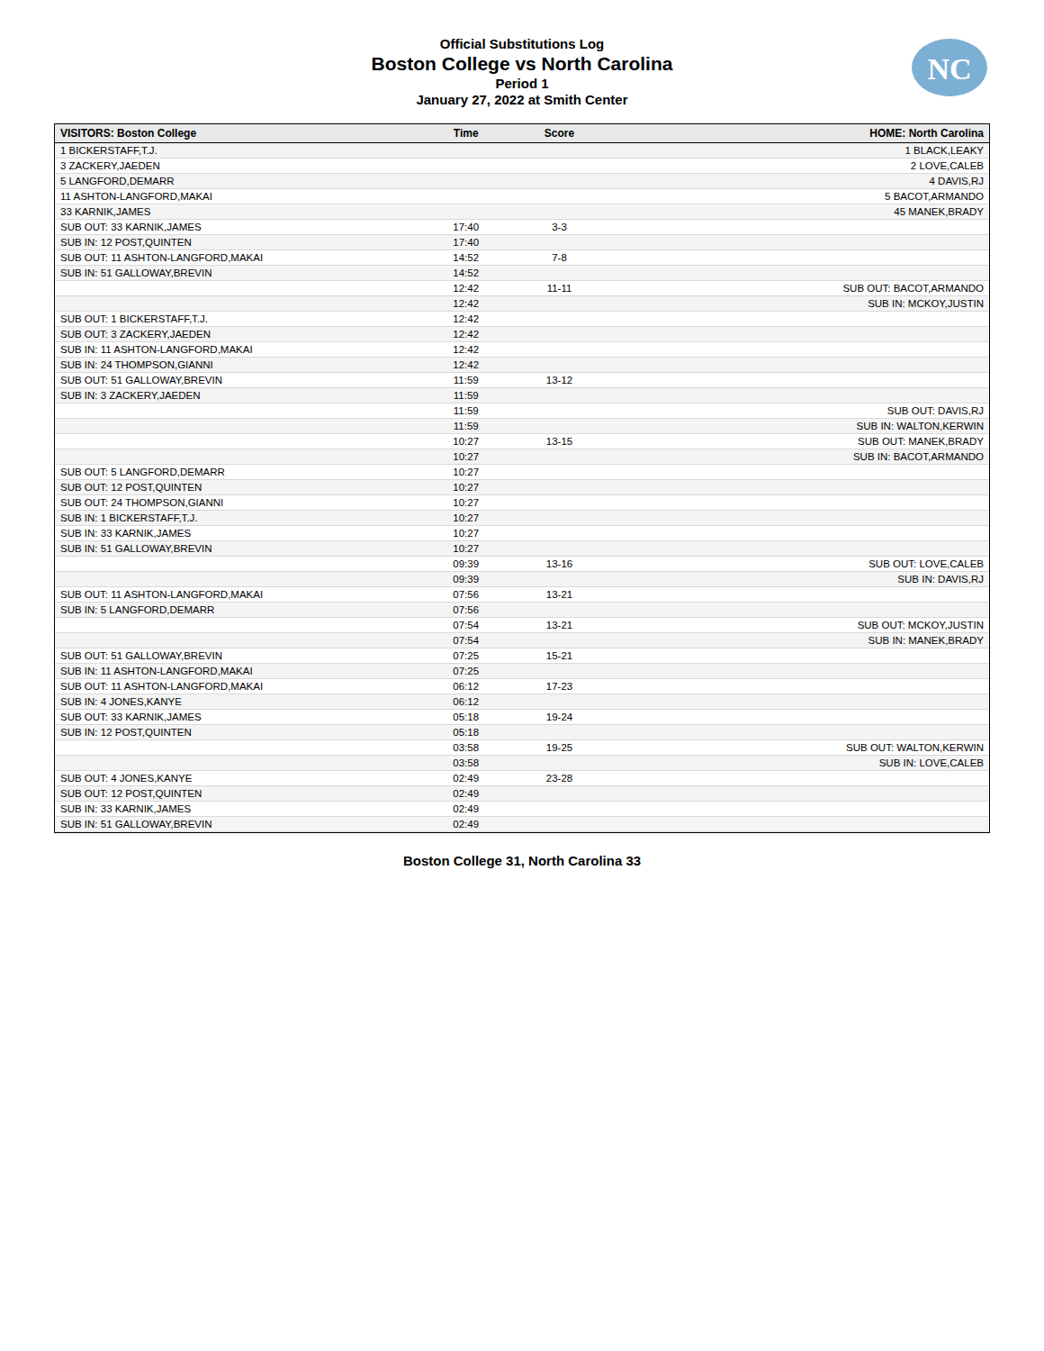NC
Official Substitutions Log
Boston College vs North Carolina
Period 1
January 27, 2022 at Smith Center
| VISITORS: Boston College | Time | Score | HOME: North Carolina |
| --- | --- | --- | --- |
| 1 BICKERSTAFF,T.J. | | | 1 BLACK,LEAKY |
| 3 ZACKERY,JAEDEN | | | 2 LOVE,CALEB |
| 5 LANGFORD,DEMARR | | | 4 DAVIS,RJ |
| 11 ASHTON-LANGFORD,MAKAI | | | 5 BACOT,ARMANDO |
| 33 KARNIK,JAMES | | | 45 MANEK,BRADY |
| SUB OUT: 33 KARNIK,JAMES | 17:40 | 3-3 | |
| SUB IN: 12 POST,QUINTEN | 17:40 | | |
| SUB OUT: 11 ASHTON-LANGFORD,MAKAI | 14:52 | 7-8 | |
| SUB IN: 51 GALLOWAY,BREVIN | 14:52 | | |
| | 12:42 | 11-11 | SUB OUT: BACOT,ARMANDO |
| | 12:42 | | SUB IN: MCKOY,JUSTIN |
| SUB OUT: 1 BICKERSTAFF,T.J. | 12:42 | | |
| SUB OUT: 3 ZACKERY,JAEDEN | 12:42 | | |
| SUB IN: 11 ASHTON-LANGFORD,MAKAI | 12:42 | | |
| SUB IN: 24 THOMPSON,GIANNI | 12:42 | | |
| SUB OUT: 51 GALLOWAY,BREVIN | 11:59 | 13-12 | |
| SUB IN: 3 ZACKERY,JAEDEN | 11:59 | | |
| | 11:59 | | SUB OUT: DAVIS,RJ |
| | 11:59 | | SUB IN: WALTON,KERWIN |
| | 10:27 | 13-15 | SUB OUT: MANEK,BRADY |
| | 10:27 | | SUB IN: BACOT,ARMANDO |
| SUB OUT: 5 LANGFORD,DEMARR | 10:27 | | |
| SUB OUT: 12 POST,QUINTEN | 10:27 | | |
| SUB OUT: 24 THOMPSON,GIANNI | 10:27 | | |
| SUB IN: 1 BICKERSTAFF,T.J. | 10:27 | | |
| SUB IN: 33 KARNIK,JAMES | 10:27 | | |
| SUB IN: 51 GALLOWAY,BREVIN | 10:27 | | |
| | 09:39 | 13-16 | SUB OUT: LOVE,CALEB |
| | 09:39 | | SUB IN: DAVIS,RJ |
| SUB OUT: 11 ASHTON-LANGFORD,MAKAI | 07:56 | 13-21 | |
| SUB IN: 5 LANGFORD,DEMARR | 07:56 | | |
| | 07:54 | 13-21 | SUB OUT: MCKOY,JUSTIN |
| | 07:54 | | SUB IN: MANEK,BRADY |
| SUB OUT: 51 GALLOWAY,BREVIN | 07:25 | 15-21 | |
| SUB IN: 11 ASHTON-LANGFORD,MAKAI | 07:25 | | |
| SUB OUT: 11 ASHTON-LANGFORD,MAKAI | 06:12 | 17-23 | |
| SUB IN: 4 JONES,KANYE | 06:12 | | |
| SUB OUT: 33 KARNIK,JAMES | 05:18 | 19-24 | |
| SUB IN: 12 POST,QUINTEN | 05:18 | | |
| | 03:58 | 19-25 | SUB OUT: WALTON,KERWIN |
| | 03:58 | | SUB IN: LOVE,CALEB |
| SUB OUT: 4 JONES,KANYE | 02:49 | 23-28 | |
| SUB OUT: 12 POST,QUINTEN | 02:49 | | |
| SUB IN: 33 KARNIK,JAMES | 02:49 | | |
| SUB IN: 51 GALLOWAY,BREVIN | 02:49 | | |
Boston College 31, North Carolina 33